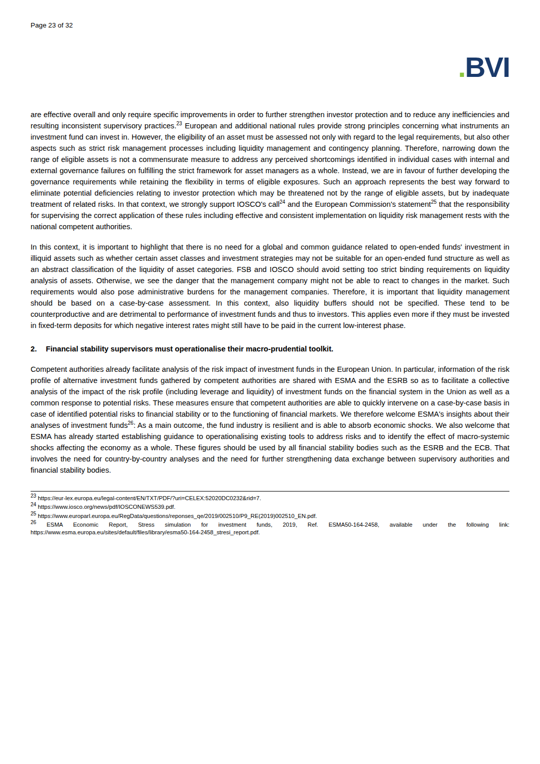Page 23 of 32
. BVI
are effective overall and only require specific improvements in order to further strengthen investor protection and to reduce any inefficiencies and resulting inconsistent supervisory practices.23 European and additional national rules provide strong principles concerning what instruments an investment fund can invest in. However, the eligibility of an asset must be assessed not only with regard to the legal requirements, but also other aspects such as strict risk management processes including liquidity management and contingency planning. Therefore, narrowing down the range of eligible assets is not a commensurate measure to address any perceived shortcomings identified in individual cases with internal and external governance failures on fulfilling the strict framework for asset managers as a whole. Instead, we are in favour of further developing the governance requirements while retaining the flexibility in terms of eligible exposures. Such an approach represents the best way forward to eliminate potential deficiencies relating to investor protection which may be threatened not by the range of eligible assets, but by inadequate treatment of related risks. In that context, we strongly support IOSCO's call24 and the European Commission's statement25 that the responsibility for supervising the correct application of these rules including effective and consistent implementation on liquidity risk management rests with the national competent authorities.
In this context, it is important to highlight that there is no need for a global and common guidance related to open-ended funds' investment in illiquid assets such as whether certain asset classes and investment strategies may not be suitable for an open-ended fund structure as well as an abstract classification of the liquidity of asset categories. FSB and IOSCO should avoid setting too strict binding requirements on liquidity analysis of assets. Otherwise, we see the danger that the management company might not be able to react to changes in the market. Such requirements would also pose administrative burdens for the management companies. Therefore, it is important that liquidity management should be based on a case-by-case assessment. In this context, also liquidity buffers should not be specified. These tend to be counterproductive and are detrimental to performance of investment funds and thus to investors. This applies even more if they must be invested in fixed-term deposits for which negative interest rates might still have to be paid in the current low-interest phase.
2. Financial stability supervisors must operationalise their macro-prudential toolkit.
Competent authorities already facilitate analysis of the risk impact of investment funds in the European Union. In particular, information of the risk profile of alternative investment funds gathered by competent authorities are shared with ESMA and the ESRB so as to facilitate a collective analysis of the impact of the risk profile (including leverage and liquidity) of investment funds on the financial system in the Union as well as a common response to potential risks. These measures ensure that competent authorities are able to quickly intervene on a case-by-case basis in case of identified potential risks to financial stability or to the functioning of financial markets. We therefore welcome ESMA's insights about their analyses of investment funds26: As a main outcome, the fund industry is resilient and is able to absorb economic shocks. We also welcome that ESMA has already started establishing guidance to operationalising existing tools to address risks and to identify the effect of macro-systemic shocks affecting the economy as a whole. These figures should be used by all financial stability bodies such as the ESRB and the ECB. That involves the need for country-by-country analyses and the need for further strengthening data exchange between supervisory authorities and financial stability bodies.
23 https://eur-lex.europa.eu/legal-content/EN/TXT/PDF/?uri=CELEX:52020DC0232&rid=7.
24 https://www.iosco.org/news/pdf/IOSCONEWS539.pdf.
25 https://www.europarl.europa.eu/RegData/questions/reponses_qe/2019/002510/P9_RE(2019)002510_EN.pdf.
26 ESMA Economic Report, Stress simulation for investment funds, 2019, Ref. ESMA50-164-2458, available under the following link: https://www.esma.europa.eu/sites/default/files/library/esma50-164-2458_stresi_report.pdf.